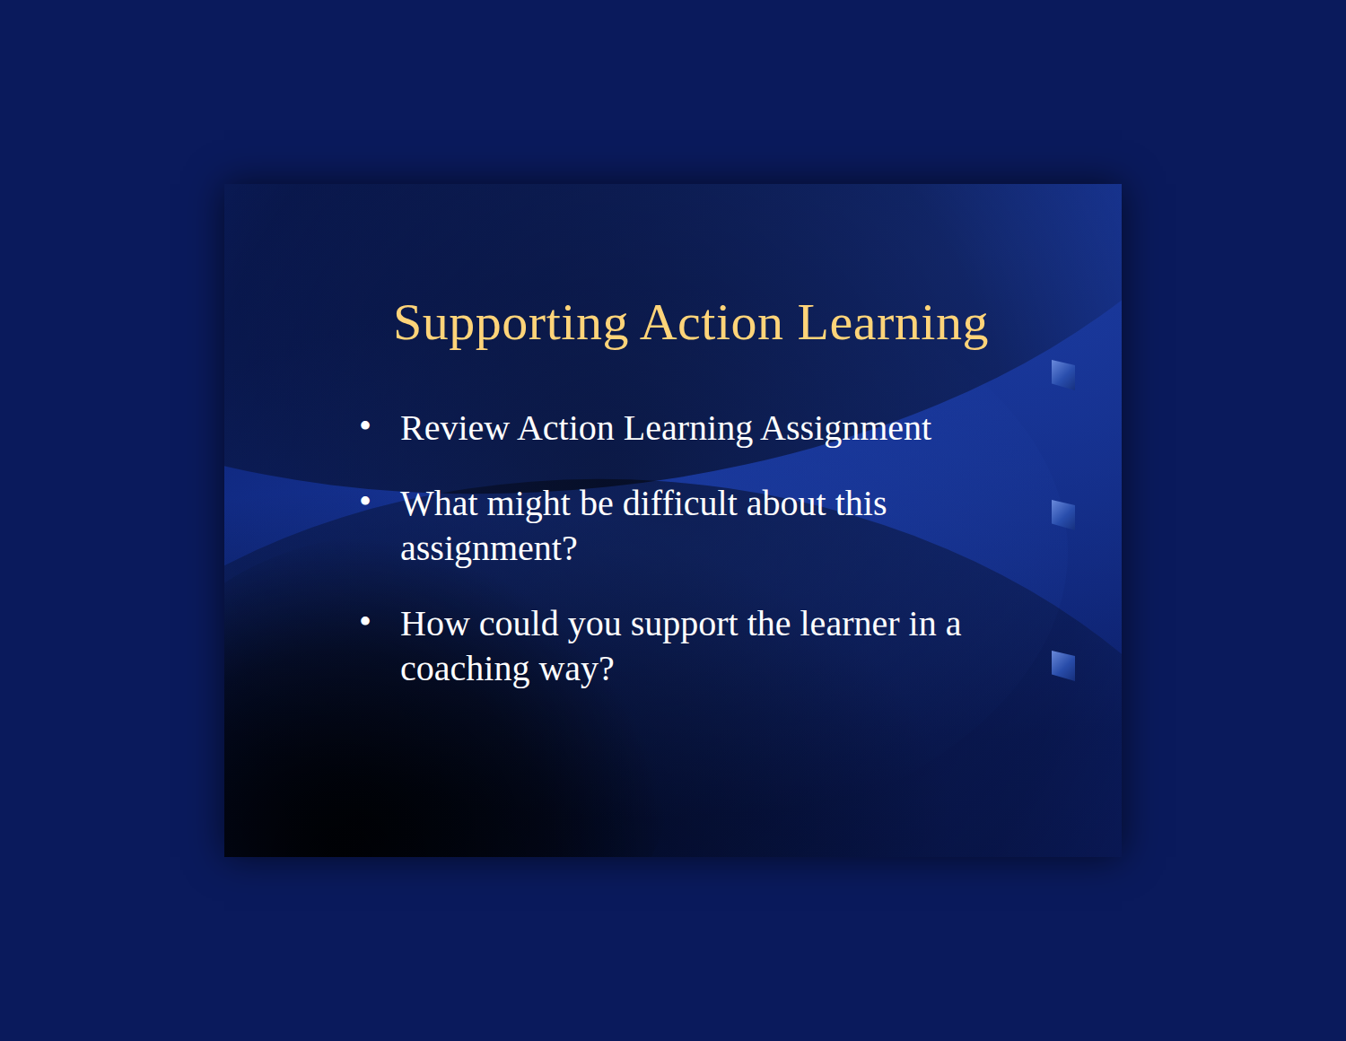Supporting Action Learning
Review Action Learning Assignment
What might be difficult about this assignment?
How could you support the learner in a coaching way?